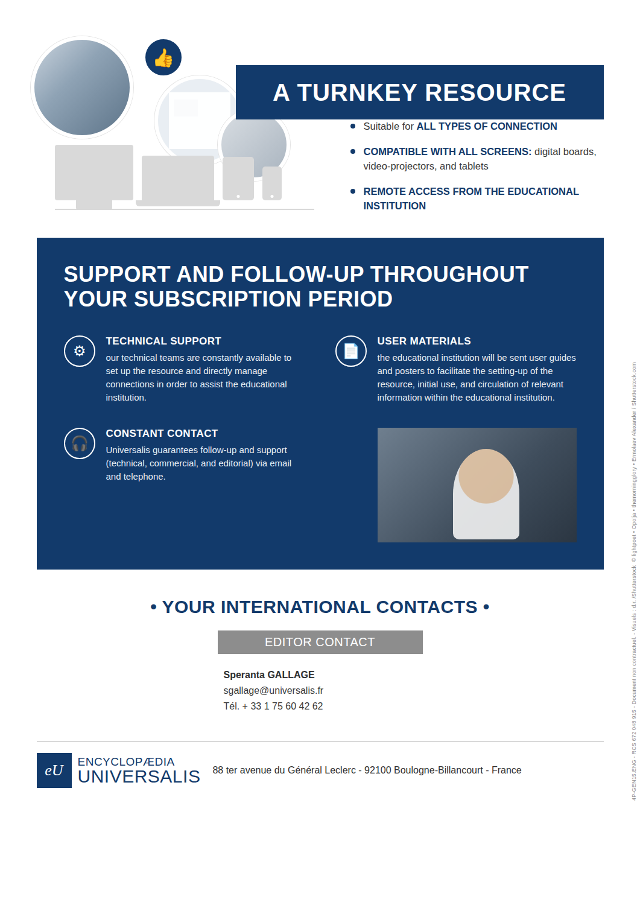👍
A turnkey resource
Suitable for all types of connection
Compatible with all screens: digital boards, video-projectors, and tablets
Remote access from the educational institution
Support and follow-up throughout
your subscription period
⚙
Technical support
our technical teams are constantly available to set up the resource and directly manage connections in order to assist the educational institution.
📄
User materials
the educational institution will be sent user guides and posters to facilitate the setting-up of the resource, initial use, and circulation of relevant information within the educational institution.
🎧
Constant contact
Universalis guarantees follow-up and support (technical, commercial, and editorial) via email and telephone.
• Your international contacts •
Editor contact
Speranta GALLAGE
sgallage@universalis.fr
Tél. + 33 1 75 60 42 62
eU
ENCYCLOPÆDIA
UNIVERSALIS
88 ter avenue du Général Leclerc - 92100 Boulogne-Billancourt - France
4P-GEN15.ENG - RCS 672 048 915 - Document non contractuel. - Visuels : d.r. /Shutterstock © lightpoet • Opolja • themorningglory • Ermolaev Alexander / Shutterstock.com